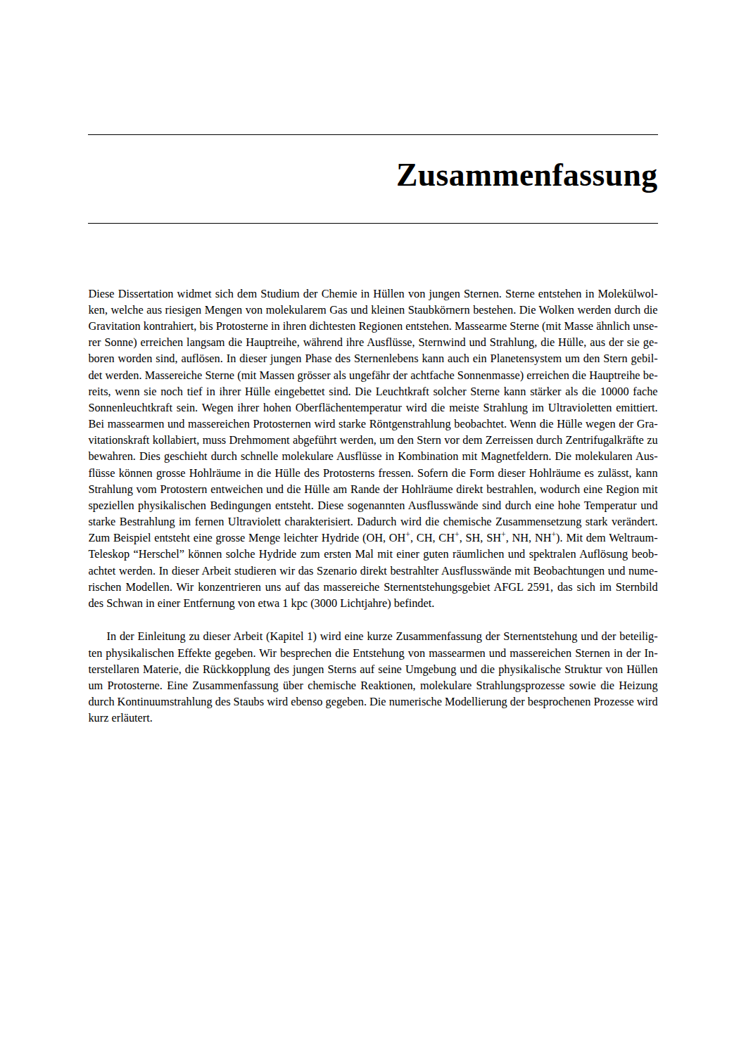Zusammenfassung
Diese Dissertation widmet sich dem Studium der Chemie in Hüllen von jungen Sternen. Sterne entstehen in Molekülwolken, welche aus riesigen Mengen von molekularem Gas und kleinen Staubkörnern bestehen. Die Wolken werden durch die Gravitation kontrahiert, bis Protosterne in ihren dichtesten Regionen entstehen. Massearme Sterne (mit Masse ähnlich unserer Sonne) erreichen langsam die Hauptreihe, während ihre Ausflüsse, Sternwind und Strahlung, die Hülle, aus der sie geboren worden sind, auflösen. In dieser jungen Phase des Sternenlebens kann auch ein Planetensystem um den Stern gebildet werden. Massereiche Sterne (mit Massen grösser als ungefähr der achtfache Sonnenmasse) erreichen die Hauptreihe bereits, wenn sie noch tief in ihrer Hülle eingebettet sind. Die Leuchtkraft solcher Sterne kann stärker als die 10000 fache Sonnenleuchtkraft sein. Wegen ihrer hohen Oberflächentemperatur wird die meiste Strahlung im Ultravioletten emittiert. Bei massearmen und massereichen Protosternen wird starke Röntgenstrahlung beobachtet. Wenn die Hülle wegen der Gravitationskraft kollabiert, muss Drehmoment abgeführt werden, um den Stern vor dem Zerreissen durch Zentrifugalkräfte zu bewahren. Dies geschieht durch schnelle molekulare Ausflüsse in Kombination mit Magnetfeldern. Die molekularen Ausflüsse können grosse Hohlräume in die Hülle des Protosterns fressen. Sofern die Form dieser Hohlräume es zulässt, kann Strahlung vom Protostern entweichen und die Hülle am Rande der Hohlräume direkt bestrahlen, wodurch eine Region mit speziellen physikalischen Bedingungen entsteht. Diese sogenannten Ausflusswände sind durch eine hohe Temperatur und starke Bestrahlung im fernen Ultraviolett charakterisiert. Dadurch wird die chemische Zusammensetzung stark verändert. Zum Beispiel entsteht eine grosse Menge leichter Hydride (OH, OH+, CH, CH+, SH, SH+, NH, NH+). Mit dem Weltraum-Teleskop “Herschel” können solche Hydride zum ersten Mal mit einer guten räumlichen und spektralen Auflösung beobachtet werden. In dieser Arbeit studieren wir das Szenario direkt bestrahlter Ausflusswände mit Beobachtungen und numerischen Modellen. Wir konzentrieren uns auf das massereiche Sternentstehungsgebiet AFGL 2591, das sich im Sternbild des Schwan in einer Entfernung von etwa 1 kpc (3000 Lichtjahre) befindet.
In der Einleitung zu dieser Arbeit (Kapitel 1) wird eine kurze Zusammenfassung der Sternentstehung und der beteiligten physikalischen Effekte gegeben. Wir besprechen die Entstehung von massearmen und massereichen Sternen in der Interstellaren Materie, die Rückkopplung des jungen Sterns auf seine Umgebung und die physikalische Struktur von Hüllen um Protosterne. Eine Zusammenfassung über chemische Reaktionen, molekulare Strahlungsprozesse sowie die Heizung durch Kontinuumstrahlung des Staubs wird ebenso gegeben. Die numerische Modellierung der besprochenen Prozesse wird kurz erläutert.